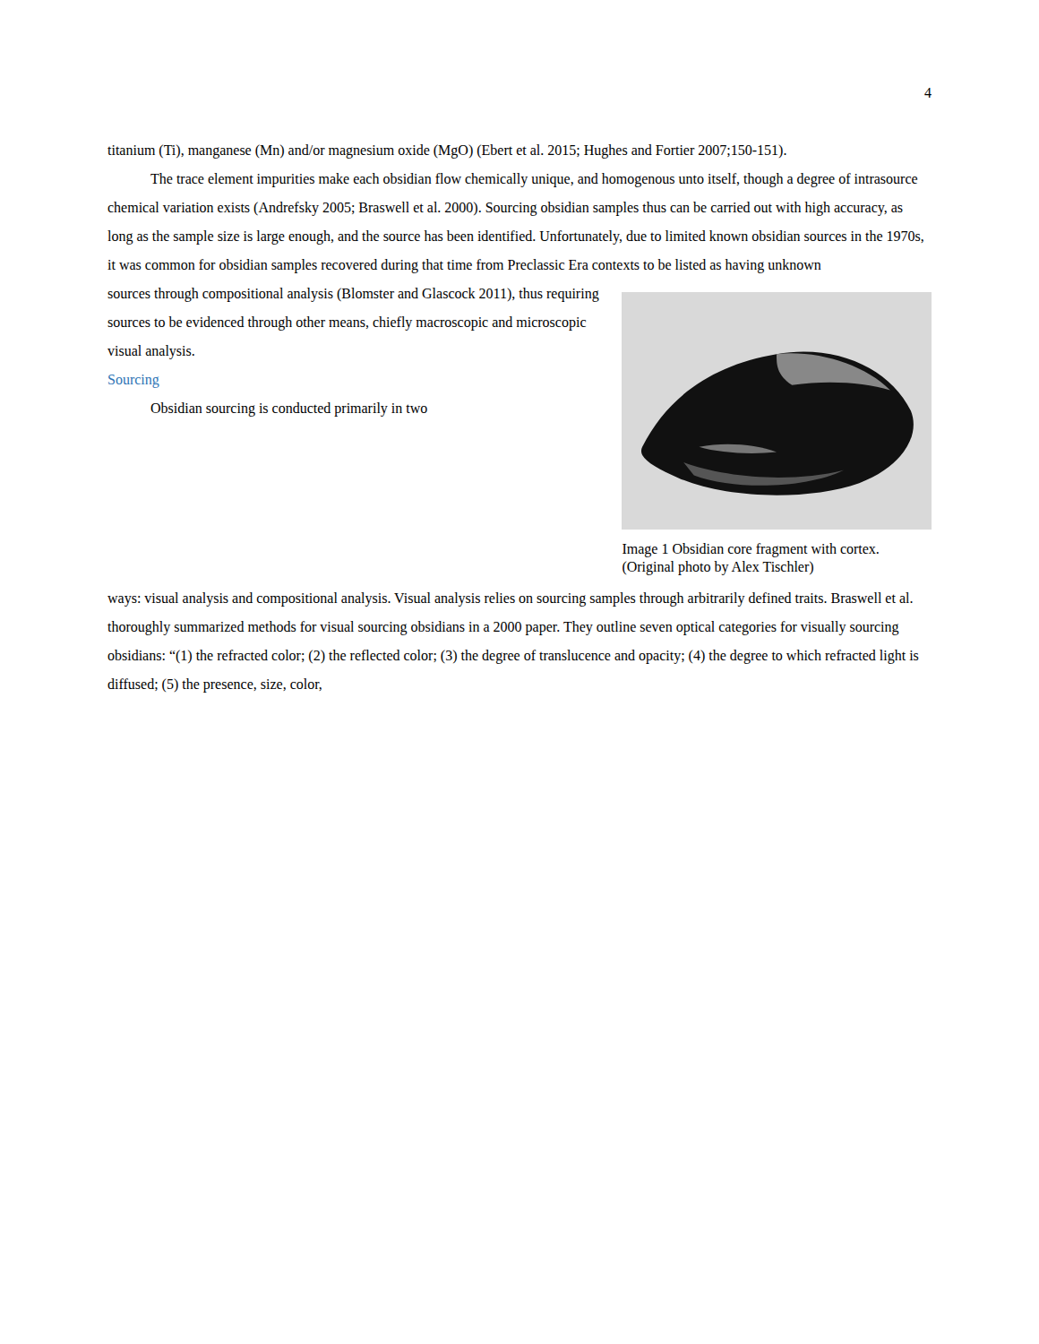4
titanium (Ti), manganese (Mn) and/or magnesium oxide (MgO) (Ebert et al. 2015; Hughes and Fortier 2007;150-151).
The trace element impurities make each obsidian flow chemically unique, and homogenous unto itself, though a degree of intrasource chemical variation exists (Andrefsky 2005; Braswell et al. 2000). Sourcing obsidian samples thus can be carried out with high accuracy, as long as the sample size is large enough, and the source has been identified. Unfortunately, due to limited known obsidian sources in the 1970s, it was common for obsidian samples recovered during that time from Preclassic Era contexts to be listed as having unknown
Image 1 Obsidian core fragment with cortex. (Original photo by Alex Tischler)
sources through compositional analysis (Blomster and Glascock 2011), thus requiring sources to be evidenced through other means, chiefly macroscopic and microscopic visual analysis.
Sourcing
Obsidian sourcing is conducted primarily in two
ways: visual analysis and compositional analysis. Visual analysis relies on sourcing samples through arbitrarily defined traits. Braswell et al. thoroughly summarized methods for visual sourcing obsidians in a 2000 paper. They outline seven optical categories for visually sourcing obsidians: “(1) the refracted color; (2) the reflected color; (3) the degree of translucence and opacity; (4) the degree to which refracted light is diffused; (5) the presence, size, color,